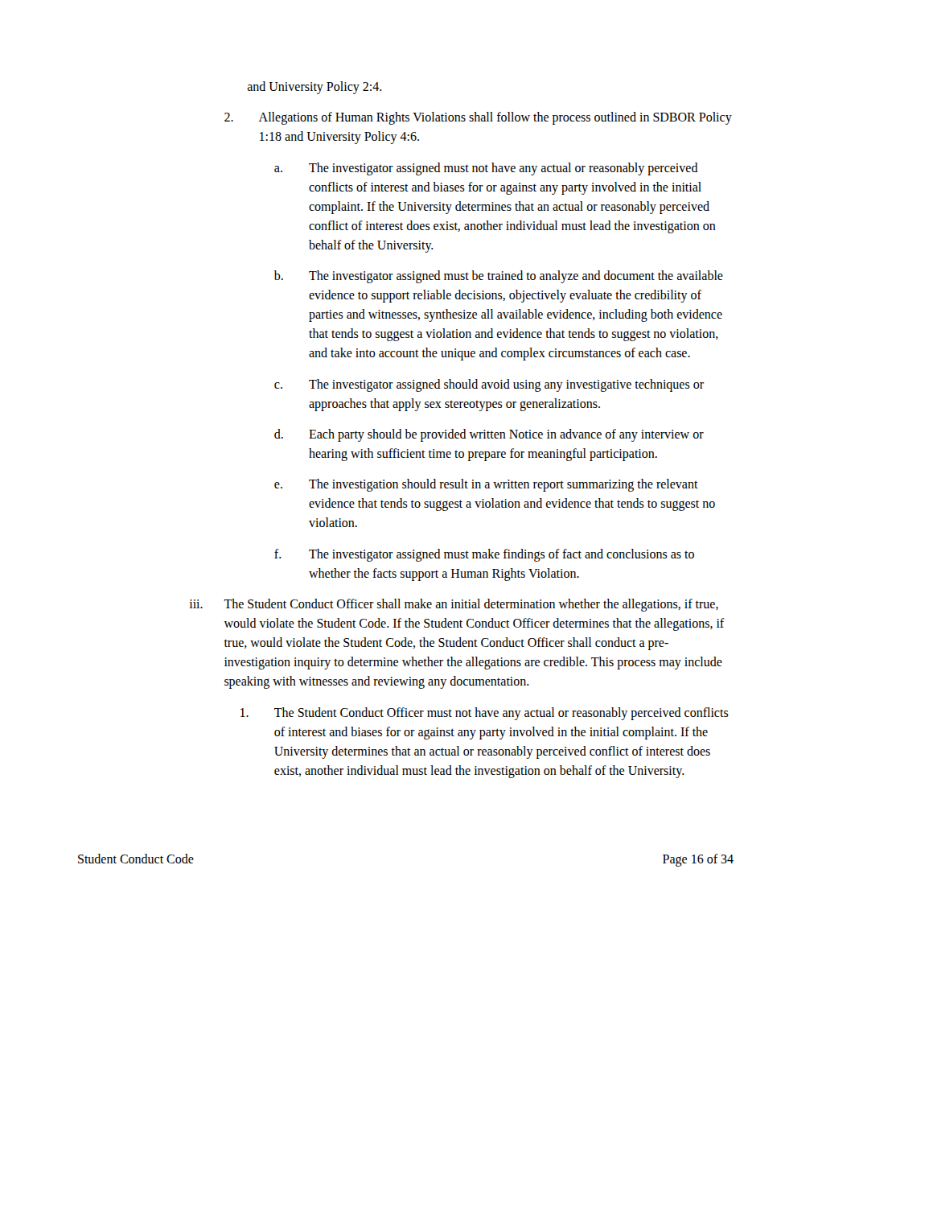and University Policy 2:4.
2.
Allegations of Human Rights Violations shall follow the process outlined in SDBOR Policy 1:18 and University Policy 4:6.
a.
The investigator assigned must not have any actual or reasonably perceived conflicts of interest and biases for or against any party involved in the initial complaint. If the University determines that an actual or reasonably perceived conflict of interest does exist, another individual must lead the investigation on behalf of the University.
b.
The investigator assigned must be trained to analyze and document the available evidence to support reliable decisions, objectively evaluate the credibility of parties and witnesses, synthesize all available evidence, including both evidence that tends to suggest a violation and evidence that tends to suggest no violation, and take into account the unique and complex circumstances of each case.
c.
The investigator assigned should avoid using any investigative techniques or approaches that apply sex stereotypes or generalizations.
d.
Each party should be provided written Notice in advance of any interview or hearing with sufficient time to prepare for meaningful participation.
e.
The investigation should result in a written report summarizing the relevant evidence that tends to suggest a violation and evidence that tends to suggest no violation.
f.
The investigator assigned must make findings of fact and conclusions as to whether the facts support a Human Rights Violation.
iii.
The Student Conduct Officer shall make an initial determination whether the allegations, if true, would violate the Student Code. If the Student Conduct Officer determines that the allegations, if true, would violate the Student Code, the Student Conduct Officer shall conduct a pre-investigation inquiry to determine whether the allegations are credible. This process may include speaking with witnesses and reviewing any documentation.
1.
The Student Conduct Officer must not have any actual or reasonably perceived conflicts of interest and biases for or against any party involved in the initial complaint. If the University determines that an actual or reasonably perceived conflict of interest does exist, another individual must lead the investigation on behalf of the University.
Student Conduct Code Page 16 of 34